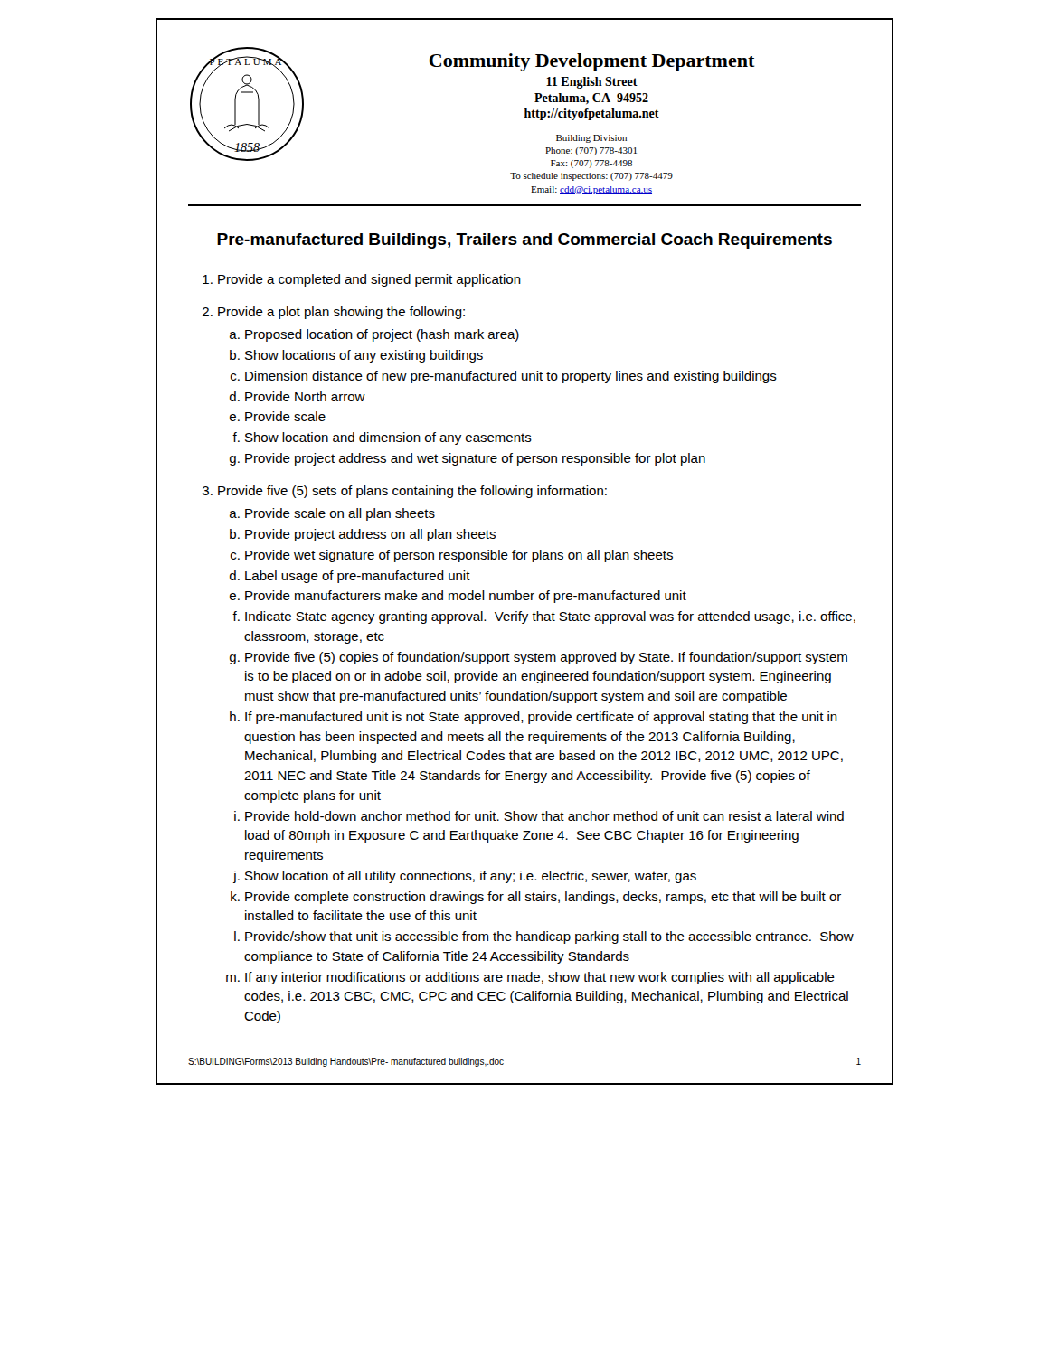PETALUMA 1858
Community Development Department
11 English Street
Petaluma, CA 94952
http://cityofpetaluma.net
Building Division
Phone: (707) 778-4301
Fax: (707) 778-4498
To schedule inspections: (707) 778-4479
Email: cdd@ci.petaluma.ca.us
Pre-manufactured Buildings, Trailers and Commercial Coach Requirements
Provide a completed and signed permit application
Provide a plot plan showing the following:
Proposed location of project (hash mark area)
Show locations of any existing buildings
Dimension distance of new pre-manufactured unit to property lines and existing buildings
Provide North arrow
Provide scale
Show location and dimension of any easements
Provide project address and wet signature of person responsible for plot plan
Provide five (5) sets of plans containing the following information:
Provide scale on all plan sheets
Provide project address on all plan sheets
Provide wet signature of person responsible for plans on all plan sheets
Label usage of pre-manufactured unit
Provide manufacturers make and model number of pre-manufactured unit
Indicate State agency granting approval. Verify that State approval was for attended usage, i.e. office, classroom, storage, etc
Provide five (5) copies of foundation/support system approved by State. If foundation/support system is to be placed on or in adobe soil, provide an engineered foundation/support system. Engineering must show that pre-manufactured units’ foundation/support system and soil are compatible
If pre-manufactured unit is not State approved, provide certificate of approval stating that the unit in question has been inspected and meets all the requirements of the 2013 California Building, Mechanical, Plumbing and Electrical Codes that are based on the 2012 IBC, 2012 UMC, 2012 UPC, 2011 NEC and State Title 24 Standards for Energy and Accessibility. Provide five (5) copies of complete plans for unit
Provide hold-down anchor method for unit. Show that anchor method of unit can resist a lateral wind load of 80mph in Exposure C and Earthquake Zone 4. See CBC Chapter 16 for Engineering requirements
Show location of all utility connections, if any; i.e. electric, sewer, water, gas
Provide complete construction drawings for all stairs, landings, decks, ramps, etc that will be built or installed to facilitate the use of this unit
Provide/show that unit is accessible from the handicap parking stall to the accessible entrance. Show compliance to State of California Title 24 Accessibility Standards
If any interior modifications or additions are made, show that new work complies with all applicable codes, i.e. 2013 CBC, CMC, CPC and CEC (California Building, Mechanical, Plumbing and Electrical Code)
S:\BUILDING\Forms\2013 Building Handouts\Pre- manufactured buildings,.doc 1